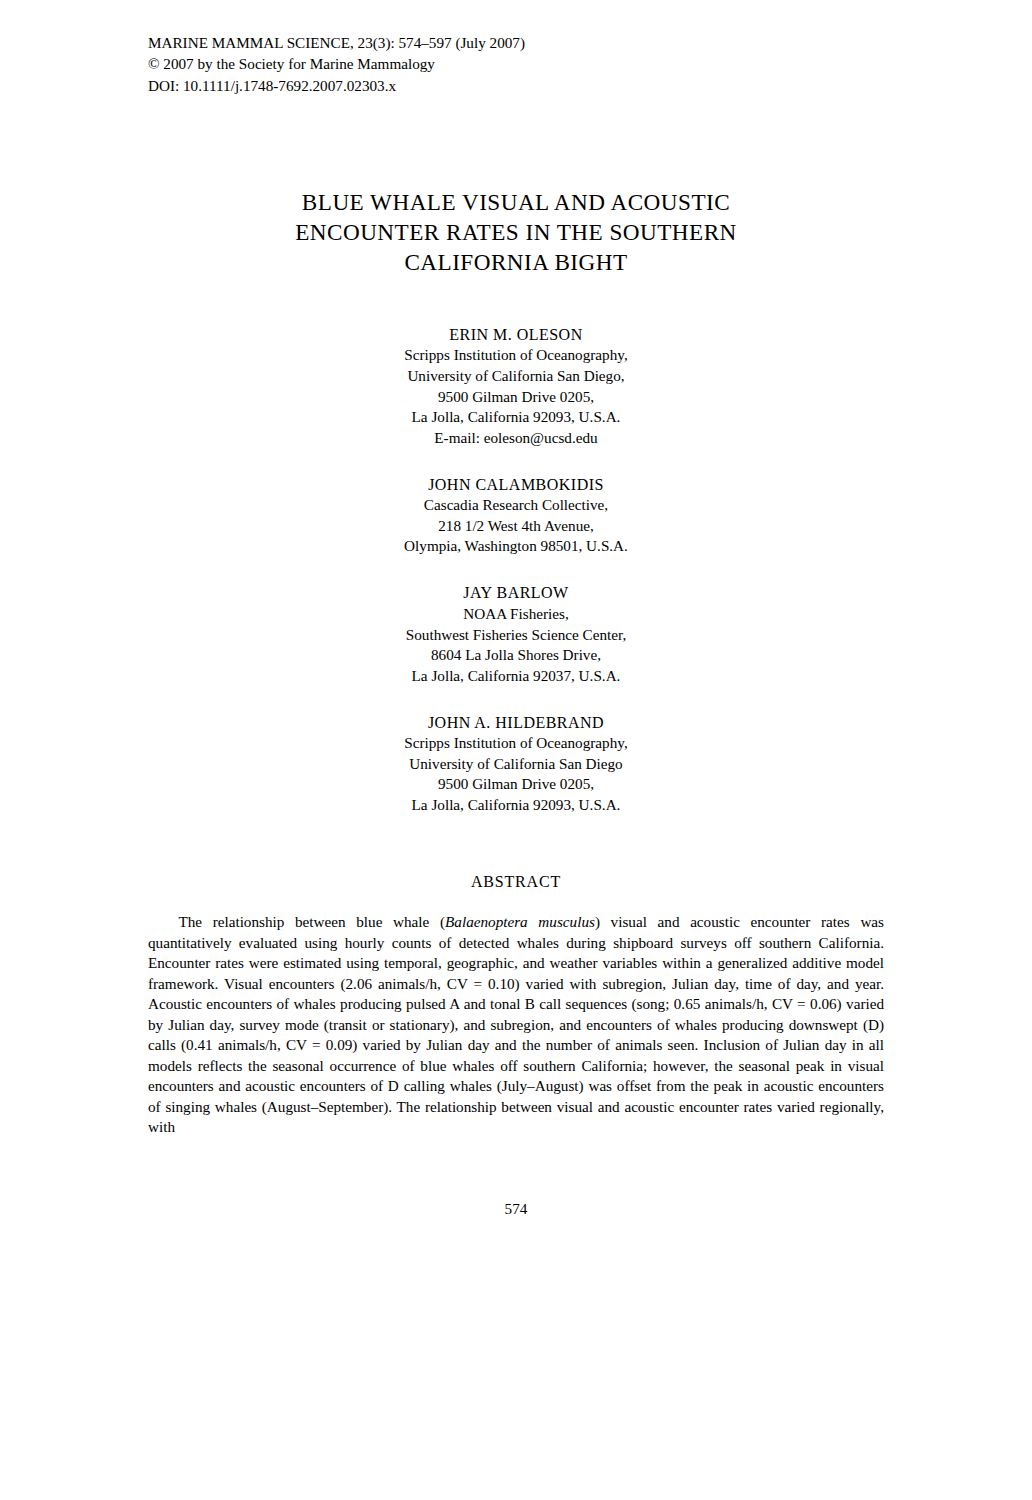MARINE MAMMAL SCIENCE, 23(3): 574–597 (July 2007)
© 2007 by the Society for Marine Mammalogy
DOI: 10.1111/j.1748-7692.2007.02303.x
Blue Whale Visual and Acoustic
Encounter Rates in the Southern
California Bight
Erin M. Oleson
Scripps Institution of Oceanography,
University of California San Diego,
9500 Gilman Drive 0205,
La Jolla, California 92093, U.S.A.
E-mail: eoleson@ucsd.edu
John Calambokidis
Cascadia Research Collective,
218 1/2 West 4th Avenue,
Olympia, Washington 98501, U.S.A.
Jay Barlow
NOAA Fisheries,
Southwest Fisheries Science Center,
8604 La Jolla Shores Drive,
La Jolla, California 92037, U.S.A.
John A. Hildebrand
Scripps Institution of Oceanography,
University of California San Diego
9500 Gilman Drive 0205,
La Jolla, California 92093, U.S.A.
Abstract
The relationship between blue whale (Balaenoptera musculus) visual and acoustic encounter rates was quantitatively evaluated using hourly counts of detected whales during shipboard surveys off southern California. Encounter rates were estimated using temporal, geographic, and weather variables within a generalized additive model framework. Visual encounters (2.06 animals/h, CV = 0.10) varied with subregion, Julian day, time of day, and year. Acoustic encounters of whales producing pulsed A and tonal B call sequences (song; 0.65 animals/h, CV = 0.06) varied by Julian day, survey mode (transit or stationary), and subregion, and encounters of whales producing downswept (D) calls (0.41 animals/h, CV = 0.09) varied by Julian day and the number of animals seen. Inclusion of Julian day in all models reflects the seasonal occurrence of blue whales off southern California; however, the seasonal peak in visual encounters and acoustic encounters of D calling whales (July–August) was offset from the peak in acoustic encounters of singing whales (August–September). The relationship between visual and acoustic encounter rates varied regionally, with
574